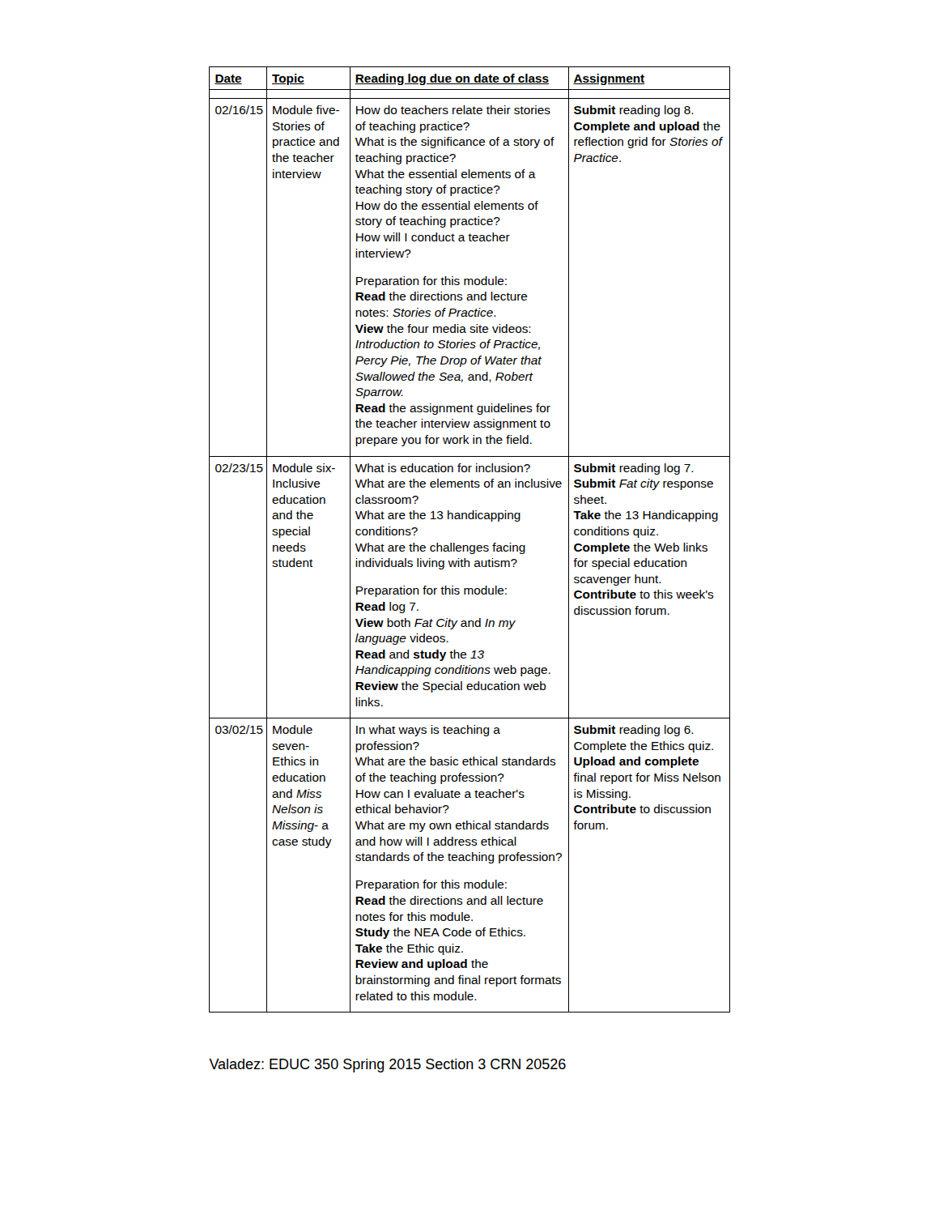| Date | Topic | Reading log due on date of class | Assignment |
| --- | --- | --- | --- |
| 02/16/15 | Module five- Stories of practice and the teacher interview | How do teachers relate their stories of teaching practice? What is the significance of a story of teaching practice? What the essential elements of a teaching story of practice? How do the essential elements of story of teaching practice? How will I conduct a teacher interview? Preparation for this module: Read the directions and lecture notes: Stories of Practice . View the four media site videos: Introduction to Stories of Practice, Percy Pie, The Drop of Water that Swallowed the Sea, and, Robert Sparrow. Read the assignment guidelines for the teacher interview assignment to prepare you for work in the field. | Submit reading log 8. Complete and upload the reflection grid for Stories of Practice . |
| 02/23/15 | Module six- Inclusive education and the special needs student | What is education for inclusion? What are the elements of an inclusive classroom? What are the 13 handicapping conditions? What are the challenges facing individuals living with autism? Preparation for this module: Read log 7. View both Fat City and In my language videos. Read and study the 13 Handicapping conditions web page. Review the Special education web links. | Submit reading log 7. Submit Fat city response sheet. Take the 13 Handicapping conditions quiz. Complete the Web links for special education scavenger hunt. Contribute to this week's discussion forum. |
| 03/02/15 | Module seven- Ethics in education and Miss Nelson is Missing - a case study | In what ways is teaching a profession? What are the basic ethical standards of the teaching profession? How can I evaluate a teacher's ethical behavior? What are my own ethical standards and how will I address ethical standards of the teaching profession? Preparation for this module: Read the directions and all lecture notes for this module. Study the NEA Code of Ethics. Take the Ethic quiz. Review and upload the brainstorming and final report formats related to this module. | Submit reading log 6. Complete the Ethics quiz. Upload and complete final report for Miss Nelson is Missing. Contribute to discussion forum. |
Valadez: EDUC 350 Spring 2015 Section 3 CRN 20526